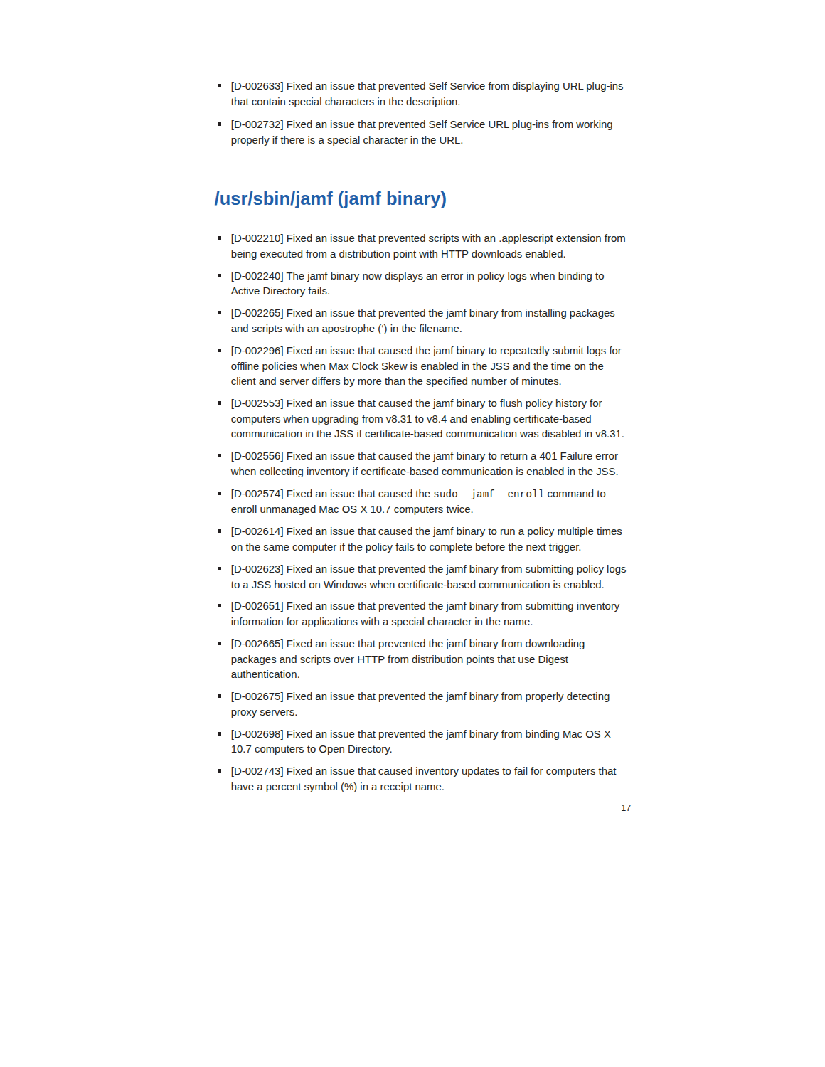[D-002633] Fixed an issue that prevented Self Service from displaying URL plug-ins that contain special characters in the description.
[D-002732] Fixed an issue that prevented Self Service URL plug-ins from working properly if there is a special character in the URL.
/usr/sbin/jamf (jamf binary)
[D-002210] Fixed an issue that prevented scripts with an .applescript extension from being executed from a distribution point with HTTP downloads enabled.
[D-002240] The jamf binary now displays an error in policy logs when binding to Active Directory fails.
[D-002265] Fixed an issue that prevented the jamf binary from installing packages and scripts with an apostrophe (‘) in the filename.
[D-002296] Fixed an issue that caused the jamf binary to repeatedly submit logs for offline policies when Max Clock Skew is enabled in the JSS and the time on the client and server differs by more than the specified number of minutes.
[D-002553] Fixed an issue that caused the jamf binary to flush policy history for computers when upgrading from v8.31 to v8.4 and enabling certificate-based communication in the JSS if certificate-based communication was disabled in v8.31.
[D-002556] Fixed an issue that caused the jamf binary to return a 401 Failure error when collecting inventory if certificate-based communication is enabled in the JSS.
[D-002574] Fixed an issue that caused the sudo jamf enroll command to enroll unmanaged Mac OS X 10.7 computers twice.
[D-002614] Fixed an issue that caused the jamf binary to run a policy multiple times on the same computer if the policy fails to complete before the next trigger.
[D-002623] Fixed an issue that prevented the jamf binary from submitting policy logs to a JSS hosted on Windows when certificate-based communication is enabled.
[D-002651] Fixed an issue that prevented the jamf binary from submitting inventory information for applications with a special character in the name.
[D-002665] Fixed an issue that prevented the jamf binary from downloading packages and scripts over HTTP from distribution points that use Digest authentication.
[D-002675] Fixed an issue that prevented the jamf binary from properly detecting proxy servers.
[D-002698] Fixed an issue that prevented the jamf binary from binding Mac OS X 10.7 computers to Open Directory.
[D-002743] Fixed an issue that caused inventory updates to fail for computers that have a percent symbol (%) in a receipt name.
17